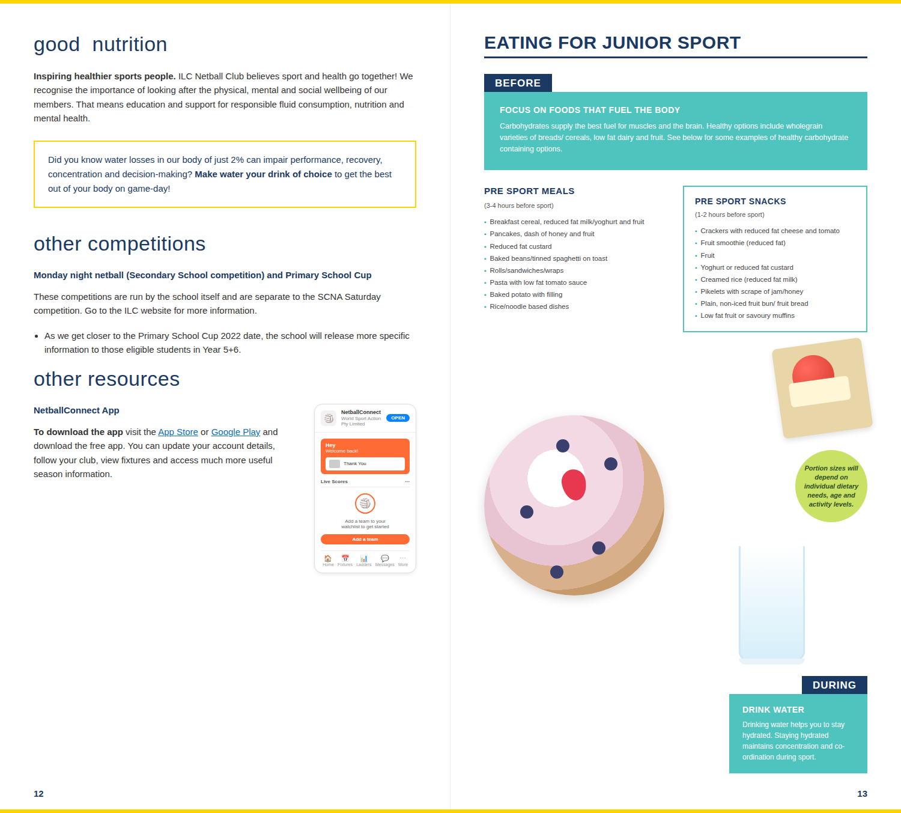good nutrition
Inspiring healthier sports people. ILC Netball Club believes sport and health go together! We recognise the importance of looking after the physical, mental and social wellbeing of our members. That means education and support for responsible fluid consumption, nutrition and mental health.
Did you know water losses in our body of just 2% can impair performance, recovery, concentration and decision-making? Make water your drink of choice to get the best out of your body on game-day!
other competitions
Monday night netball (Secondary School competition) and Primary School Cup
These competitions are run by the school itself and are separate to the SCNA Saturday competition. Go to the ILC website for more information.
As we get closer to the Primary School Cup 2022 date, the school will release more specific information to those eligible students in Year 5+6.
other resources
NetballConnect App
To download the app visit the App Store or Google Play and download the free app. You can update your account details, follow your club, view fixtures and access much more useful season information.
🏐
NetballConnect
World Sport Action
Pty Limited
OPEN
Hey
Welcome back!
Thank You
Live Scores⋯
🏐
Add a team to your
watchlist to get started
Add a team
🏠Home 📅Fixtures 📊Ladders 💬Messages ⋯More
12
Eating for junior sport
Before
Focus on foods that fuel the body
Carbohydrates supply the best fuel for muscles and the brain. Healthy options include wholegrain varieties of breads/ cereals, low fat dairy and fruit. See below for some examples of healthy carbohydrate containing options.
Pre sport meals
(3-4 hours before sport)
Breakfast cereal, reduced fat milk/yoghurt and fruit
Pancakes, dash of honey and fruit
Reduced fat custard
Baked beans/tinned spaghetti on toast
Rolls/sandwiches/wraps
Pasta with low fat tomato sauce
Baked potato with filling
Rice/noodle based dishes
Pre sport snacks
(1-2 hours before sport)
Crackers with reduced fat cheese and tomato
Fruit smoothie (reduced fat)
Fruit
Yoghurt or reduced fat custard
Creamed rice (reduced fat milk)
Pikelets with scrape of jam/honey
Plain, non-iced fruit bun/ fruit bread
Low fat fruit or savoury muffins
Portion sizes will depend on individual dietary needs, age and activity levels.
During
Drink water
Drinking water helps you to stay hydrated. Staying hydrated maintains concentration and co-ordination during sport.
13